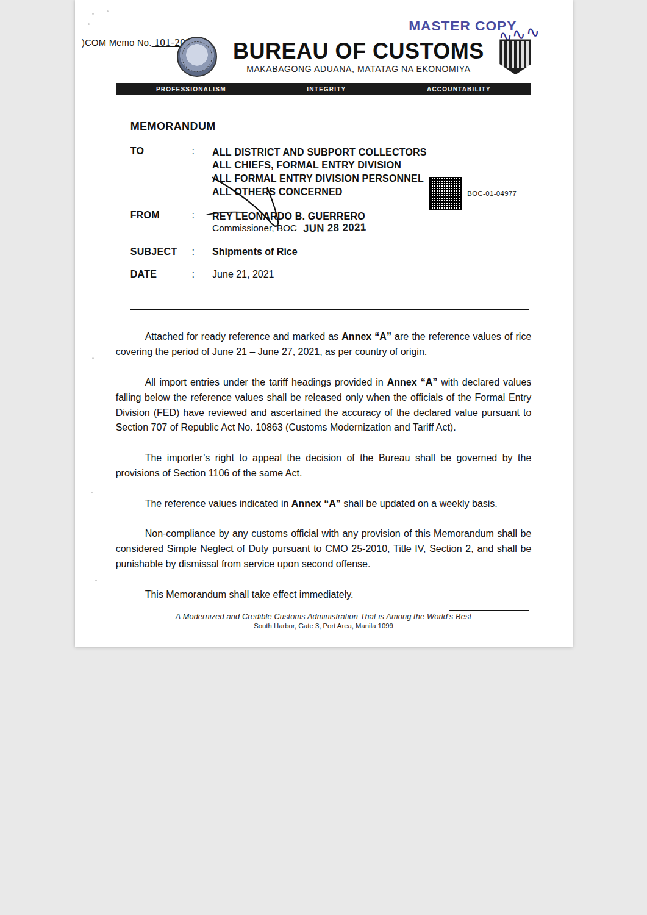)COM Memo No. 101-2021
MASTER COPY
∿∿∿
BUREAU OF CUSTOMS
MAKABAGONG ADUANA, MATATAG NA EKONOMIYA
PROFESSIONALISM INTEGRITY ACCOUNTABILITY
MEMORANDUM
BOC-01-04977
| TO | : | ALL DISTRICT AND SUBPORT COLLECTORS ALL CHIEFS, FORMAL ENTRY DIVISION ALL FORMAL ENTRY DIVISION PERSONNEL ALL OTHERS CONCERNED |
| FROM | : | REY LEONARDO B. GUERRERO Commissioner, BOC JUN 28 2021 |
| SUBJECT | : | Shipments of Rice |
| DATE | : | June 21, 2021 |
Attached for ready reference and marked as Annex “A” are the reference values of rice covering the period of June 21 – June 27, 2021, as per country of origin.
All import entries under the tariff headings provided in Annex “A” with declared values falling below the reference values shall be released only when the officials of the Formal Entry Division (FED) have reviewed and ascertained the accuracy of the declared value pursuant to Section 707 of Republic Act No. 10863 (Customs Modernization and Tariff Act).
The importer’s right to appeal the decision of the Bureau shall be governed by the provisions of Section 1106 of the same Act.
The reference values indicated in Annex “A” shall be updated on a weekly basis.
Non-compliance by any customs official with any provision of this Memorandum shall be considered Simple Neglect of Duty pursuant to CMO 25-2010, Title IV, Section 2, and shall be punishable by dismissal from service upon second offense.
This Memorandum shall take effect immediately.
A Modernized and Credible Customs Administration That is Among the World’s Best
South Harbor, Gate 3, Port Area, Manila 1099